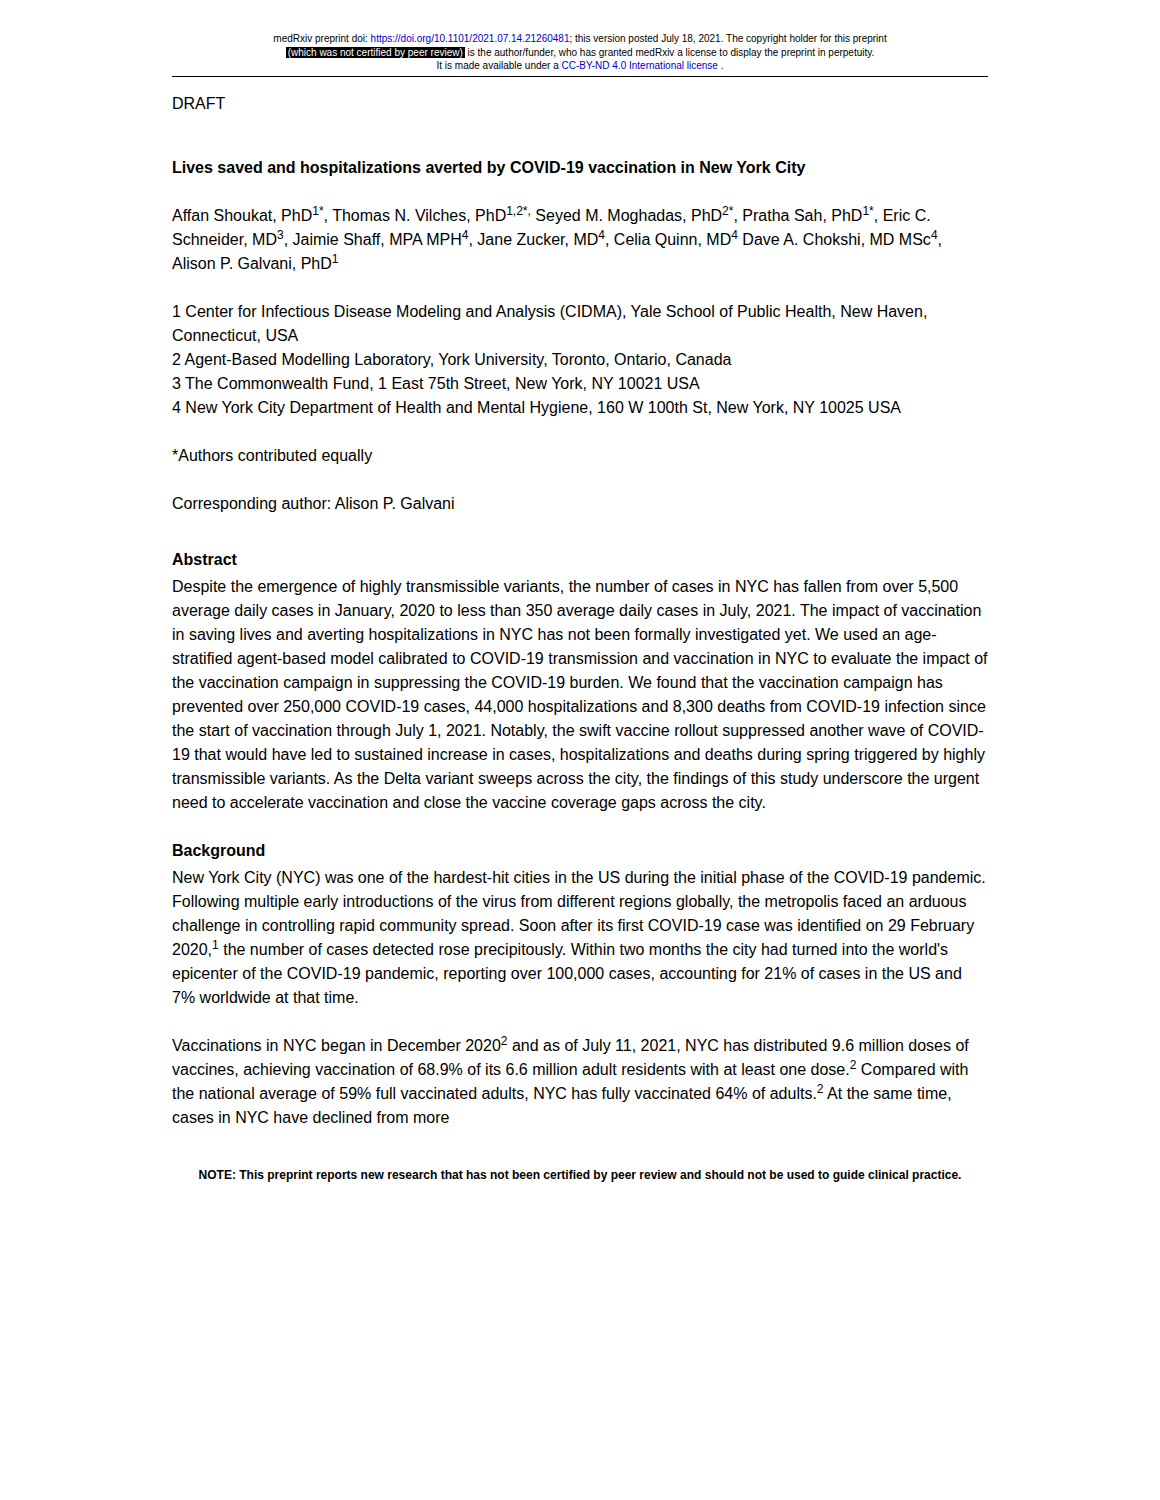medRxiv preprint doi: https://doi.org/10.1101/2021.07.14.21260481; this version posted July 18, 2021. The copyright holder for this preprint
(which was not certified by peer review) is the author/funder, who has granted medRxiv a license to display the preprint in perpetuity.
It is made available under a CC-BY-ND 4.0 International license .
DRAFT
Lives saved and hospitalizations averted by COVID-19 vaccination in New York City
Affan Shoukat, PhD1*, Thomas N. Vilches, PhD1,2*, Seyed M. Moghadas, PhD2*, Pratha Sah, PhD1*, Eric C. Schneider, MD3, Jaimie Shaff, MPA MPH4, Jane Zucker, MD4, Celia Quinn, MD4 Dave A. Chokshi, MD MSc4, Alison P. Galvani, PhD1
1 Center for Infectious Disease Modeling and Analysis (CIDMA), Yale School of Public Health, New Haven, Connecticut, USA
2 Agent-Based Modelling Laboratory, York University, Toronto, Ontario, Canada
3 The Commonwealth Fund, 1 East 75th Street, New York, NY 10021 USA
4 New York City Department of Health and Mental Hygiene, 160 W 100th St, New York, NY 10025 USA
*Authors contributed equally
Corresponding author: Alison P. Galvani
Abstract
Despite the emergence of highly transmissible variants, the number of cases in NYC has fallen from over 5,500 average daily cases in January, 2020 to less than 350 average daily cases in July, 2021. The impact of vaccination in saving lives and averting hospitalizations in NYC has not been formally investigated yet. We used an age-stratified agent-based model calibrated to COVID-19 transmission and vaccination in NYC to evaluate the impact of the vaccination campaign in suppressing the COVID-19 burden. We found that the vaccination campaign has prevented over 250,000 COVID-19 cases, 44,000 hospitalizations and 8,300 deaths from COVID-19 infection since the start of vaccination through July 1, 2021. Notably, the swift vaccine rollout suppressed another wave of COVID-19 that would have led to sustained increase in cases, hospitalizations and deaths during spring triggered by highly transmissible variants. As the Delta variant sweeps across the city, the findings of this study underscore the urgent need to accelerate vaccination and close the vaccine coverage gaps across the city.
Background
New York City (NYC) was one of the hardest-hit cities in the US during the initial phase of the COVID-19 pandemic. Following multiple early introductions of the virus from different regions globally, the metropolis faced an arduous challenge in controlling rapid community spread. Soon after its first COVID-19 case was identified on 29 February 2020,1 the number of cases detected rose precipitously. Within two months the city had turned into the world's epicenter of the COVID-19 pandemic, reporting over 100,000 cases, accounting for 21% of cases in the US and 7% worldwide at that time.
Vaccinations in NYC began in December 20202 and as of July 11, 2021, NYC has distributed 9.6 million doses of vaccines, achieving vaccination of 68.9% of its 6.6 million adult residents with at least one dose.2 Compared with the national average of 59% full vaccinated adults, NYC has fully vaccinated 64% of adults.2 At the same time, cases in NYC have declined from more
NOTE: This preprint reports new research that has not been certified by peer review and should not be used to guide clinical practice.